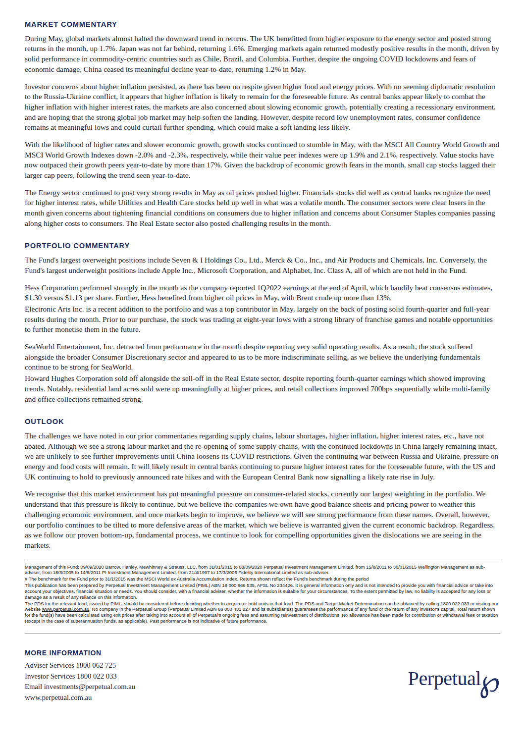MARKET COMMENTARY
During May, global markets almost halted the downward trend in returns. The UK benefitted from higher exposure to the energy sector and posted strong returns in the month, up 1.7%. Japan was not far behind, returning 1.6%. Emerging markets again returned modestly positive results in the month, driven by solid performance in commodity-centric countries such as Chile, Brazil, and Columbia. Further, despite the ongoing COVID lockdowns and fears of economic damage, China ceased its meaningful decline year-to-date, returning 1.2% in May.
Investor concerns about higher inflation persisted, as there has been no respite given higher food and energy prices. With no seeming diplomatic resolution to the Russia-Ukraine conflict, it appears that higher inflation is likely to remain for the foreseeable future. As central banks appear likely to combat the higher inflation with higher interest rates, the markets are also concerned about slowing economic growth, potentially creating a recessionary environment, and are hoping that the strong global job market may help soften the landing. However, despite record low unemployment rates, consumer confidence remains at meaningful lows and could curtail further spending, which could make a soft landing less likely.
With the likelihood of higher rates and slower economic growth, growth stocks continued to stumble in May, with the MSCI All Country World Growth and MSCI World Growth Indexes down -2.0% and -2.3%, respectively, while their value peer indexes were up 1.9% and 2.1%, respectively. Value stocks have now outpaced their growth peers year-to-date by more than 17%. Given the backdrop of economic growth fears in the month, small cap stocks lagged their larger cap peers, following the trend seen year-to-date.
The Energy sector continued to post very strong results in May as oil prices pushed higher. Financials stocks did well as central banks recognize the need for higher interest rates, while Utilities and Health Care stocks held up well in what was a volatile month. The consumer sectors were clear losers in the month given concerns about tightening financial conditions on consumers due to higher inflation and concerns about Consumer Staples companies passing along higher costs to consumers. The Real Estate sector also posted challenging results in the month.
PORTFOLIO COMMENTARY
The Fund's largest overweight positions include Seven & I Holdings Co., Ltd., Merck & Co., Inc., and Air Products and Chemicals, Inc. Conversely, the Fund's largest underweight positions include Apple Inc., Microsoft Corporation, and Alphabet, Inc. Class A, all of which are not held in the Fund.
Hess Corporation performed strongly in the month as the company reported 1Q2022 earnings at the end of April, which handily beat consensus estimates, $1.30 versus $1.13 per share. Further, Hess benefited from higher oil prices in May, with Brent crude up more than 13%.
Electronic Arts Inc. is a recent addition to the portfolio and was a top contributor in May, largely on the back of posting solid fourth-quarter and full-year results during the month. Prior to our purchase, the stock was trading at eight-year lows with a strong library of franchise games and notable opportunities to further monetise them in the future.
SeaWorld Entertainment, Inc. detracted from performance in the month despite reporting very solid operating results. As a result, the stock suffered alongside the broader Consumer Discretionary sector and appeared to us to be more indiscriminate selling, as we believe the underlying fundamentals continue to be strong for SeaWorld.
Howard Hughes Corporation sold off alongside the sell-off in the Real Estate sector, despite reporting fourth-quarter earnings which showed improving trends. Notably, residential land acres sold were up meaningfully at higher prices, and retail collections improved 700bps sequentially while multi-family and office collections remained strong.
OUTLOOK
The challenges we have noted in our prior commentaries regarding supply chains, labour shortages, higher inflation, higher interest rates, etc., have not abated. Although we see a strong labour market and the re-opening of some supply chains, with the continued lockdowns in China largely remaining intact, we are unlikely to see further improvements until China loosens its COVID restrictions. Given the continuing war between Russia and Ukraine, pressure on energy and food costs will remain. It will likely result in central banks continuing to pursue higher interest rates for the foreseeable future, with the US and UK continuing to hold to previously announced rate hikes and with the European Central Bank now signalling a likely rate rise in July.
We recognise that this market environment has put meaningful pressure on consumer-related stocks, currently our largest weighting in the portfolio. We understand that this pressure is likely to continue, but we believe the companies we own have good balance sheets and pricing power to weather this challenging economic environment, and once markets begin to improve, we believe we will see strong performance from these names. Overall, however, our portfolio continues to be tilted to more defensive areas of the market, which we believe is warranted given the current economic backdrop. Regardless, as we follow our proven bottom-up, fundamental process, we continue to look for compelling opportunities given the dislocations we are seeing in the markets.
Management of this Fund: 09/09/2020 Barrow, Hanley, Mewhinney & Strauss, LLC, from 31/01/2015 to 08/09/2020 Perpetual Investment Management Limited, from 15/8/2011 to 30/01/2015 Wellington Management as sub-adviser, from 18/3/2005 to 14/8/2011 PI Investment Management Limited, from 21/4/1997 to 17/3/2005 Fidelity International Limited as sub-adviser.
# The benchmark for the Fund prior to 31/1/2015 was the MSCI World ex Australia Accumulation Index. Returns shown reflect the Fund's benchmark during the period
This publication has been prepared by Perpetual Investment Management Limited (PIML) ABN 18 000 866 535, AFSL No 234426. It is general information only and is not intended to provide you with financial advice or take into account your objectives, financial situation or needs. You should consider, with a financial adviser, whether the information is suitable for your circumstances. To the extent permitted by law, no liability is accepted for any loss or damage as a result of any reliance on this information.
The PDS for the relevant fund, issued by PIML, should be considered before deciding whether to acquire or hold units in that fund. The PDS and Target Market Determination can be obtained by calling 1800 022 033 or visiting our website www.perpetual.com.au. No company in the Perpetual Group (Perpetual Limited ABN 86 000 431 827 and its subsidiaries) guarantees the performance of any fund or the return of any investor's capital. Total return shown for the fund(s) have been calculated using exit prices after taking into account all of Perpetual's ongoing fees and assuming reinvestment of distributions. No allowance has been made for contribution or withdrawal fees or taxation (except in the case of superannuation funds, as applicable). Past performance is not indicative of future performance.
MORE INFORMATION
Adviser Services 1800 062 725
Investor Services 1800 022 033
Email investments@perpetual.com.au
www.perpetual.com.au
Perpetual℘